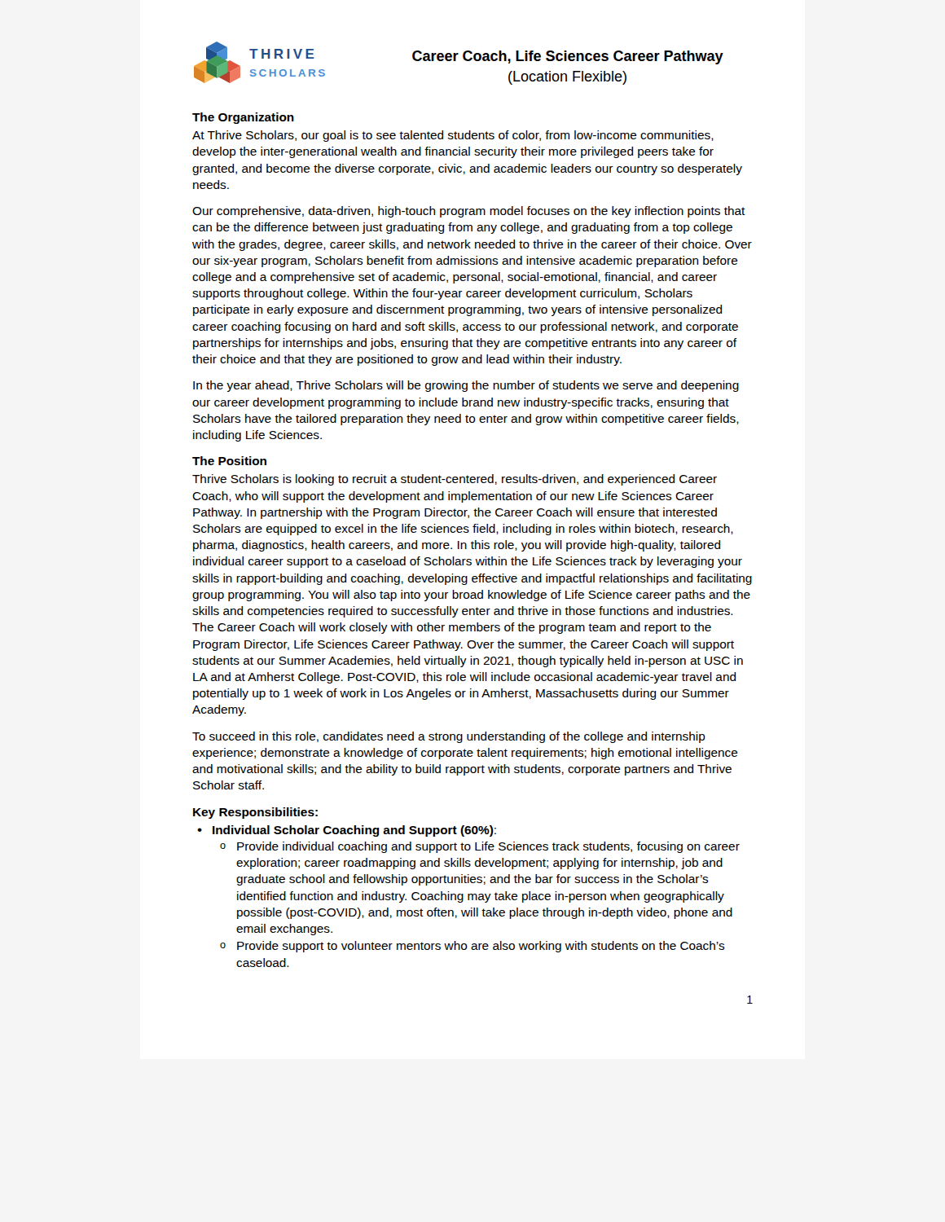THRIVE SCHOLARS
Career Coach, Life Sciences Career Pathway
(Location Flexible)
The Organization
At Thrive Scholars, our goal is to see talented students of color, from low-income communities, develop the inter-generational wealth and financial security their more privileged peers take for granted, and become the diverse corporate, civic, and academic leaders our country so desperately needs.
Our comprehensive, data-driven, high-touch program model focuses on the key inflection points that can be the difference between just graduating from any college, and graduating from a top college with the grades, degree, career skills, and network needed to thrive in the career of their choice. Over our six-year program, Scholars benefit from admissions and intensive academic preparation before college and a comprehensive set of academic, personal, social-emotional, financial, and career supports throughout college. Within the four-year career development curriculum, Scholars participate in early exposure and discernment programming, two years of intensive personalized career coaching focusing on hard and soft skills, access to our professional network, and corporate partnerships for internships and jobs, ensuring that they are competitive entrants into any career of their choice and that they are positioned to grow and lead within their industry.
In the year ahead, Thrive Scholars will be growing the number of students we serve and deepening our career development programming to include brand new industry-specific tracks, ensuring that Scholars have the tailored preparation they need to enter and grow within competitive career fields, including Life Sciences.
The Position
Thrive Scholars is looking to recruit a student-centered, results-driven, and experienced Career Coach, who will support the development and implementation of our new Life Sciences Career Pathway. In partnership with the Program Director, the Career Coach will ensure that interested Scholars are equipped to excel in the life sciences field, including in roles within biotech, research, pharma, diagnostics, health careers, and more. In this role, you will provide high-quality, tailored individual career support to a caseload of Scholars within the Life Sciences track by leveraging your skills in rapport-building and coaching, developing effective and impactful relationships and facilitating group programming. You will also tap into your broad knowledge of Life Science career paths and the skills and competencies required to successfully enter and thrive in those functions and industries. The Career Coach will work closely with other members of the program team and report to the Program Director, Life Sciences Career Pathway. Over the summer, the Career Coach will support students at our Summer Academies, held virtually in 2021, though typically held in-person at USC in LA and at Amherst College. Post-COVID, this role will include occasional academic-year travel and potentially up to 1 week of work in Los Angeles or in Amherst, Massachusetts during our Summer Academy.
To succeed in this role, candidates need a strong understanding of the college and internship experience; demonstrate a knowledge of corporate talent requirements; high emotional intelligence and motivational skills; and the ability to build rapport with students, corporate partners and Thrive Scholar staff.
Key Responsibilities:
Individual Scholar Coaching and Support (60%):
Provide individual coaching and support to Life Sciences track students, focusing on career exploration; career roadmapping and skills development; applying for internship, job and graduate school and fellowship opportunities; and the bar for success in the Scholar’s identified function and industry. Coaching may take place in-person when geographically possible (post-COVID), and, most often, will take place through in-depth video, phone and email exchanges.
Provide support to volunteer mentors who are also working with students on the Coach’s caseload.
1